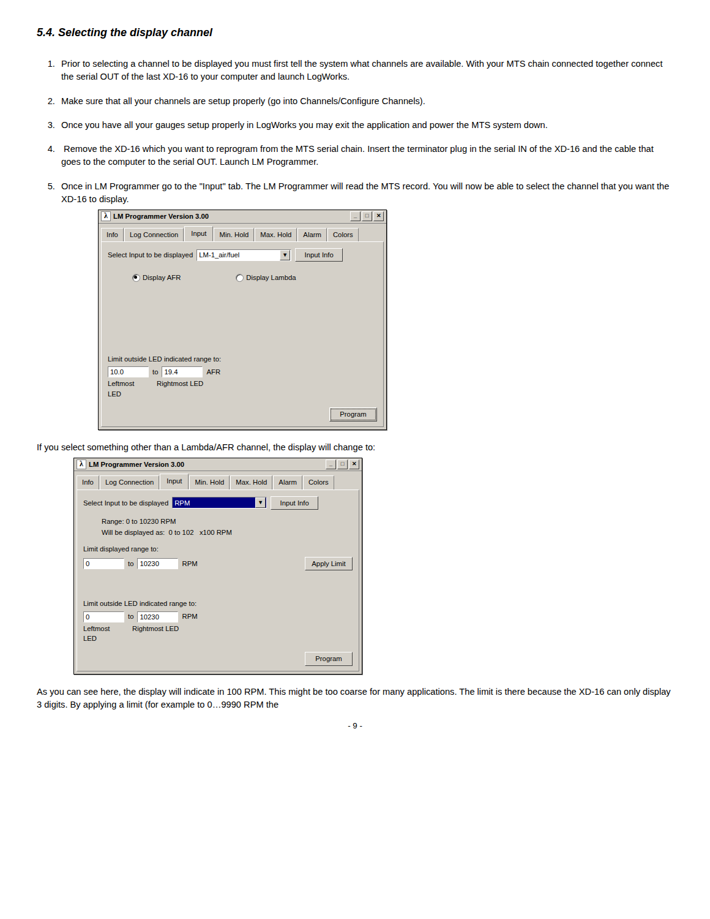5.4. Selecting the display channel
Prior to selecting a channel to be displayed you must first tell the system what channels are available. With your MTS chain connected together connect the serial OUT of the last XD-16 to your computer and launch LogWorks.
Make sure that all your channels are setup properly (go into Channels/Configure Channels).
Once you have all your gauges setup properly in LogWorks you may exit the application and power the MTS system down.
Remove the XD-16 which you want to reprogram from the MTS serial chain. Insert the terminator plug in the serial IN of the XD-16 and the cable that goes to the computer to the serial OUT. Launch LM Programmer.
Once in LM Programmer go to the "Input" tab. The LM Programmer will read the MTS record. You will now be able to select the channel that you want the XD-16 to display.
λ LM Programmer Version 3.00 _ □ ✕
Info
Log Connection
Input
Min. Hold
Max. Hold
Alarm
Colors
Select Input to be displayed LM-1_air/fuel▼ Input Info
Display AFR Display Lambda
Limit outside LED indicated range to:
10.0 to 19.4 AFR
Leftmost LED Rightmost LED
Program
If you select something other than a Lambda/AFR channel, the display will change to:
λ LM Programmer Version 3.00 _ □ ✕
Info
Log Connection
Input
Min. Hold
Max. Hold
Alarm
Colors
Select Input to be displayed RPM▼ Input Info
Range: 0 to 10230 RPM
Will be displayed as: 0 to 102 x100 RPM
Limit displayed range to:
0 to 10230 RPM Apply Limit
Limit outside LED indicated range to:
0 to 10230 RPM
Leftmost LED Rightmost LED
Program
As you can see here, the display will indicate in 100 RPM. This might be too coarse for many applications. The limit is there because the XD-16 can only display 3 digits. By applying a limit (for example to 0…9990 RPM the
- 9 -